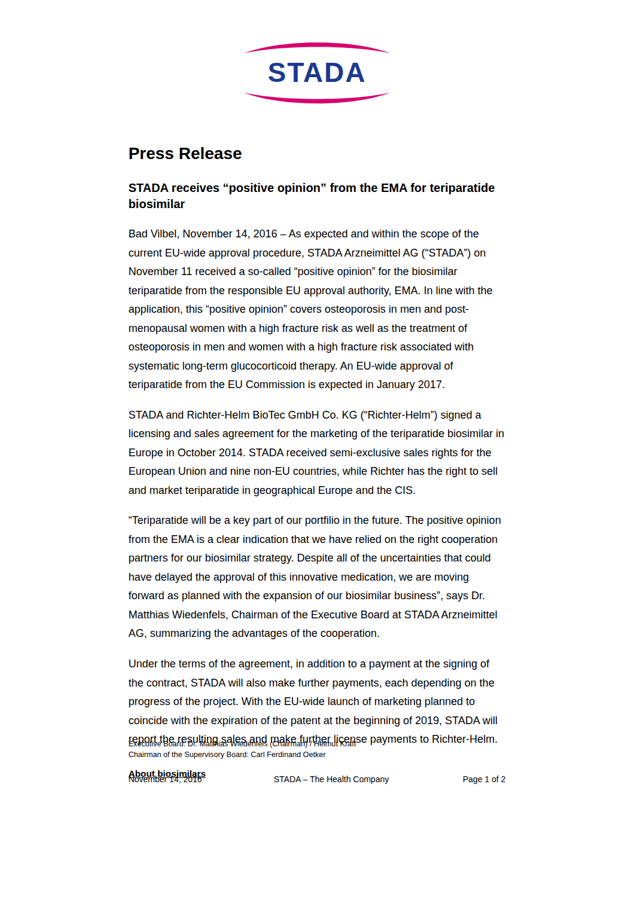STADA
Press Release
STADA receives “positive opinion” from the EMA for teriparatide biosimilar
Bad Vilbel, November 14, 2016 – As expected and within the scope of the current EU-wide approval procedure, STADA Arzneimittel AG (“STADA”) on November 11 received a so-called “positive opinion” for the biosimilar teriparatide from the responsible EU approval authority, EMA. In line with the application, this “positive opinion” covers osteoporosis in men and post-menopausal women with a high fracture risk as well as the treatment of osteoporosis in men and women with a high fracture risk associated with systematic long-term glucocorticoid therapy. An EU-wide approval of teriparatide from the EU Commission is expected in January 2017.
STADA and Richter-Helm BioTec GmbH Co. KG (“Richter-Helm”) signed a licensing and sales agreement for the marketing of the teriparatide biosimilar in Europe in October 2014. STADA received semi-exclusive sales rights for the European Union and nine non-EU countries, while Richter has the right to sell and market teriparatide in geographical Europe and the CIS.
“Teriparatide will be a key part of our portfilio in the future. The positive opinion from the EMA is a clear indication that we have relied on the right cooperation partners for our biosimilar strategy. Despite all of the uncertainties that could have delayed the approval of this innovative medication, we are moving forward as planned with the expansion of our biosimilar business”, says Dr. Matthias Wiedenfels, Chairman of the Executive Board at STADA Arzneimittel AG, summarizing the advantages of the cooperation.
Under the terms of the agreement, in addition to a payment at the signing of the contract, STADA will also make further payments, each depending on the progress of the project. With the EU-wide launch of marketing planned to coincide with the expiration of the patent at the beginning of 2019, STADA will report the resulting sales and make further license payments to Richter-Helm.
About biosimilars
Executive Board: Dr. Matthias Wiedenfels (Chairman) / Helmut Kraft
Chairman of the Supervisory Board: Carl Ferdinand Oetker
November 14, 2016
STADA – The Health Company
Page 1 of 2